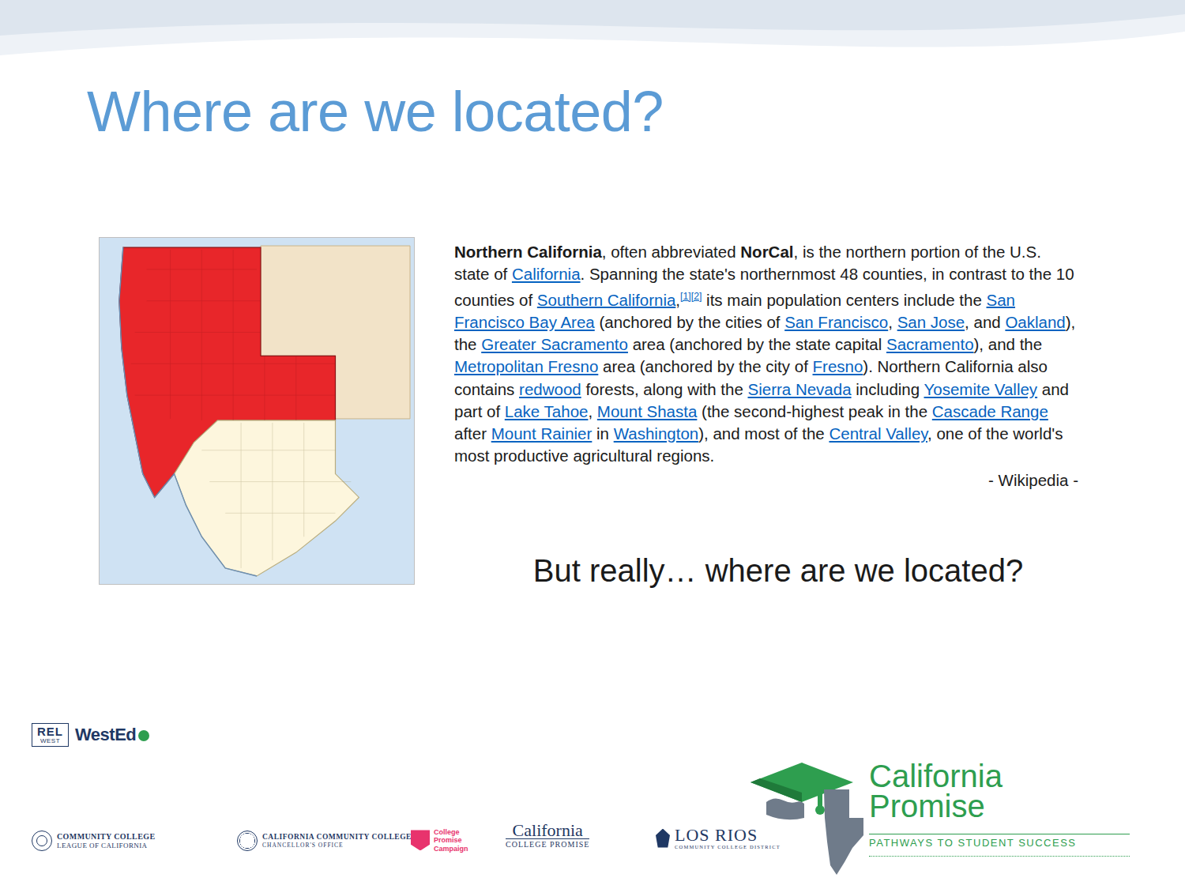Where are we located?
Northern California, often abbreviated NorCal, is the northern portion of the U.S. state of California. Spanning the state's northernmost 48 counties, in contrast to the 10 counties of Southern California,[1][2] its main population centers include the San Francisco Bay Area (anchored by the cities of San Francisco, San Jose, and Oakland), the Greater Sacramento area (anchored by the state capital Sacramento), and the Metropolitan Fresno area (anchored by the city of Fresno). Northern California also contains redwood forests, along with the Sierra Nevada including Yosemite Valley and part of Lake Tahoe, Mount Shasta (the second-highest peak in the Cascade Range after Mount Rainier in Washington), and most of the Central Valley, one of the world's most productive agricultural regions.
- Wikipedia -
But really… where are we located?
REL WEST
WestEd
COMMUNITY COLLEGE LEAGUE OF CALIFORNIA
CALIFORNIA COMMUNITY COLLEGES CHANCELLOR'S OFFICE
College
Promise
Campaign
California
COLLEGE PROMISE
LOS RIOS COMMUNITY COLLEGE DISTRICT
California Promise
PATHWAYS TO STUDENT SUCCESS